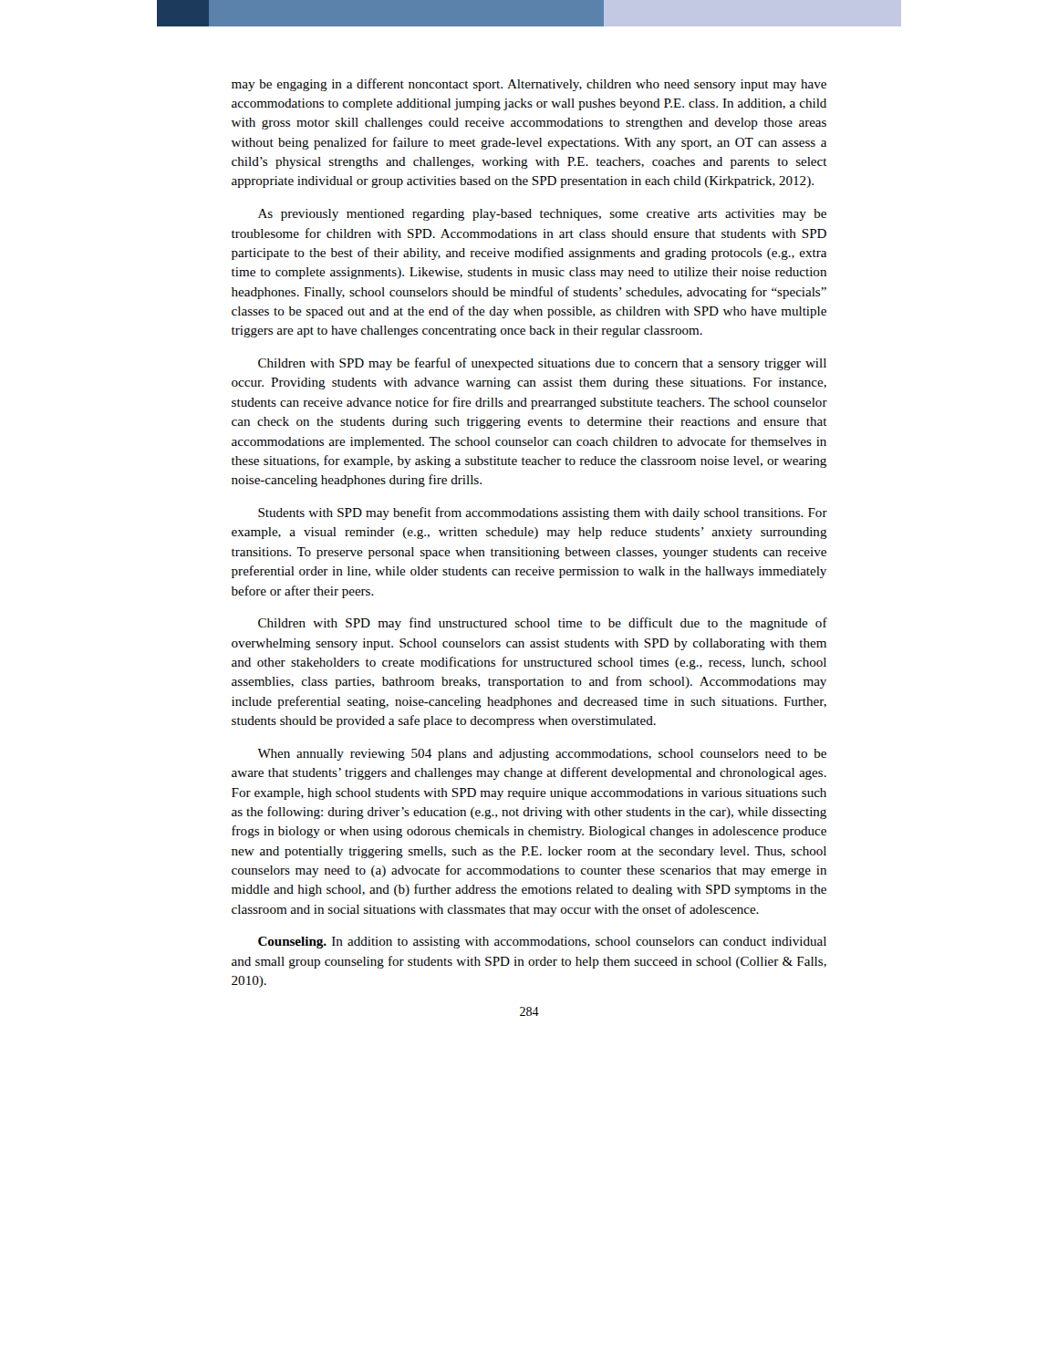may be engaging in a different noncontact sport. Alternatively, children who need sensory input may have accommodations to complete additional jumping jacks or wall pushes beyond P.E. class. In addition, a child with gross motor skill challenges could receive accommodations to strengthen and develop those areas without being penalized for failure to meet grade-level expectations. With any sport, an OT can assess a child’s physical strengths and challenges, working with P.E. teachers, coaches and parents to select appropriate individual or group activities based on the SPD presentation in each child (Kirkpatrick, 2012).
As previously mentioned regarding play-based techniques, some creative arts activities may be troublesome for children with SPD. Accommodations in art class should ensure that students with SPD participate to the best of their ability, and receive modified assignments and grading protocols (e.g., extra time to complete assignments). Likewise, students in music class may need to utilize their noise reduction headphones. Finally, school counselors should be mindful of students’ schedules, advocating for “specials” classes to be spaced out and at the end of the day when possible, as children with SPD who have multiple triggers are apt to have challenges concentrating once back in their regular classroom.
Children with SPD may be fearful of unexpected situations due to concern that a sensory trigger will occur. Providing students with advance warning can assist them during these situations. For instance, students can receive advance notice for fire drills and prearranged substitute teachers. The school counselor can check on the students during such triggering events to determine their reactions and ensure that accommodations are implemented. The school counselor can coach children to advocate for themselves in these situations, for example, by asking a substitute teacher to reduce the classroom noise level, or wearing noise-canceling headphones during fire drills.
Students with SPD may benefit from accommodations assisting them with daily school transitions. For example, a visual reminder (e.g., written schedule) may help reduce students’ anxiety surrounding transitions. To preserve personal space when transitioning between classes, younger students can receive preferential order in line, while older students can receive permission to walk in the hallways immediately before or after their peers.
Children with SPD may find unstructured school time to be difficult due to the magnitude of overwhelming sensory input. School counselors can assist students with SPD by collaborating with them and other stakeholders to create modifications for unstructured school times (e.g., recess, lunch, school assemblies, class parties, bathroom breaks, transportation to and from school). Accommodations may include preferential seating, noise-canceling headphones and decreased time in such situations. Further, students should be provided a safe place to decompress when overstimulated.
When annually reviewing 504 plans and adjusting accommodations, school counselors need to be aware that students’ triggers and challenges may change at different developmental and chronological ages. For example, high school students with SPD may require unique accommodations in various situations such as the following: during driver’s education (e.g., not driving with other students in the car), while dissecting frogs in biology or when using odorous chemicals in chemistry. Biological changes in adolescence produce new and potentially triggering smells, such as the P.E. locker room at the secondary level. Thus, school counselors may need to (a) advocate for accommodations to counter these scenarios that may emerge in middle and high school, and (b) further address the emotions related to dealing with SPD symptoms in the classroom and in social situations with classmates that may occur with the onset of adolescence.
Counseling. In addition to assisting with accommodations, school counselors can conduct individual and small group counseling for students with SPD in order to help them succeed in school (Collier & Falls, 2010).
284